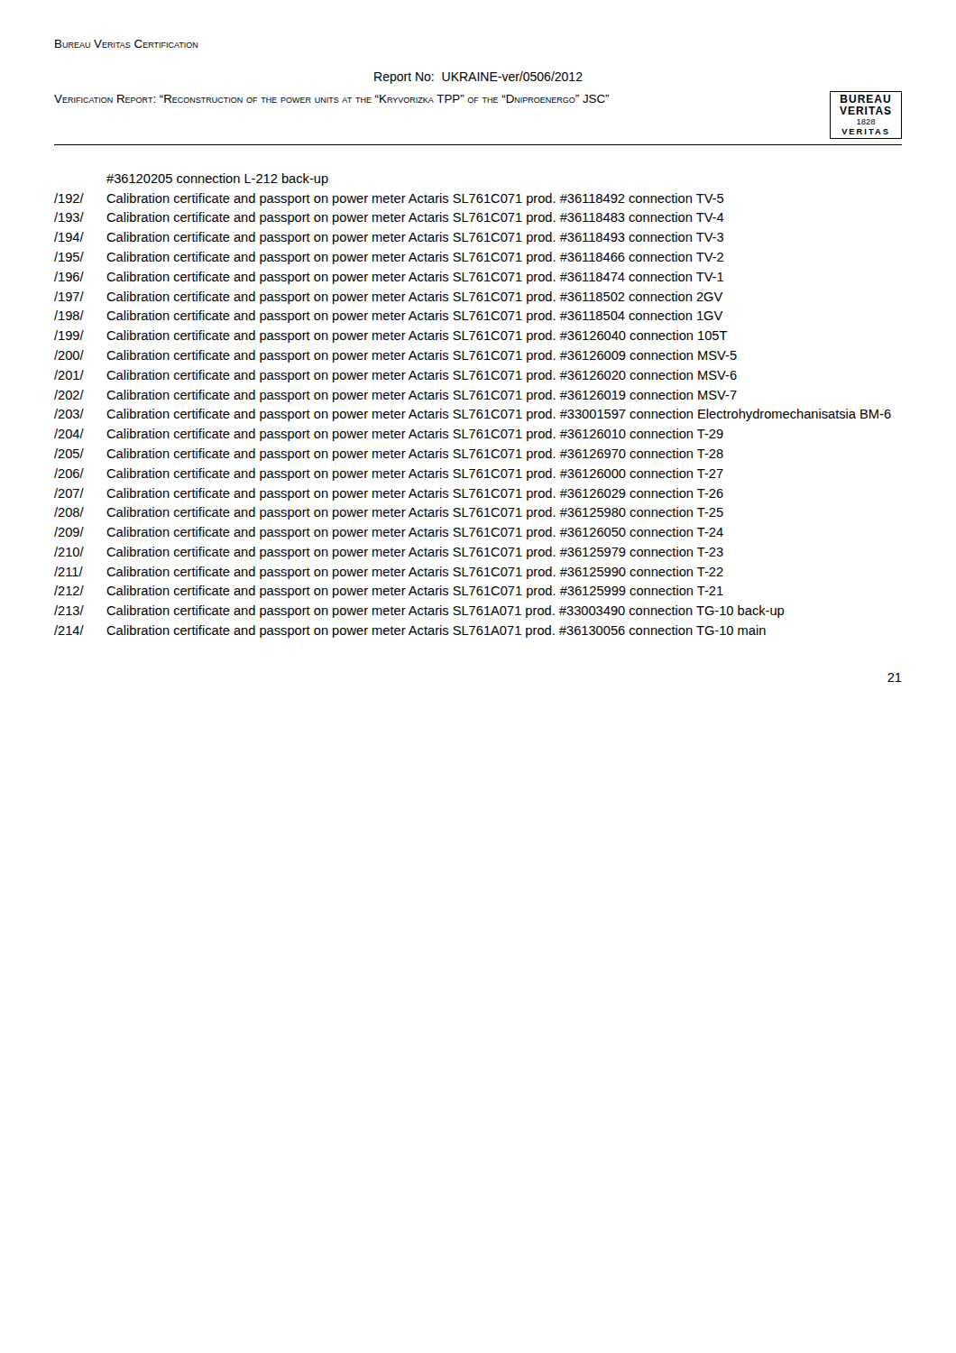Bureau Veritas Certification
Report No: UKRAINE-ver/0506/2012
Verification Report: “Reconstruction of the power units at the “Kryvorizka TPP” of the “Dniproenergo” JSC”
BUREAU
VERITAS
1828
VERITAS
#36120205 connection L-212 back-up
| /192/ | Calibration certificate and passport on power meter Actaris SL761C071 prod. #36118492 connection TV-5 |
| /193/ | Calibration certificate and passport on power meter Actaris SL761C071 prod. #36118483 connection TV-4 |
| /194/ | Calibration certificate and passport on power meter Actaris SL761C071 prod. #36118493 connection TV-3 |
| /195/ | Calibration certificate and passport on power meter Actaris SL761C071 prod. #36118466 connection TV-2 |
| /196/ | Calibration certificate and passport on power meter Actaris SL761C071 prod. #36118474 connection TV-1 |
| /197/ | Calibration certificate and passport on power meter Actaris SL761C071 prod. #36118502 connection 2GV |
| /198/ | Calibration certificate and passport on power meter Actaris SL761C071 prod. #36118504 connection 1GV |
| /199/ | Calibration certificate and passport on power meter Actaris SL761C071 prod. #36126040 connection 105T |
| /200/ | Calibration certificate and passport on power meter Actaris SL761C071 prod. #36126009 connection MSV-5 |
| /201/ | Calibration certificate and passport on power meter Actaris SL761C071 prod. #36126020 connection MSV-6 |
| /202/ | Calibration certificate and passport on power meter Actaris SL761C071 prod. #36126019 connection MSV-7 |
| /203/ | Calibration certificate and passport on power meter Actaris SL761C071 prod. #33001597 connection Electrohydromechanisatsia BM-6 |
| /204/ | Calibration certificate and passport on power meter Actaris SL761C071 prod. #36126010 connection T-29 |
| /205/ | Calibration certificate and passport on power meter Actaris SL761C071 prod. #36126970 connection T-28 |
| /206/ | Calibration certificate and passport on power meter Actaris SL761C071 prod. #36126000 connection T-27 |
| /207/ | Calibration certificate and passport on power meter Actaris SL761C071 prod. #36126029 connection T-26 |
| /208/ | Calibration certificate and passport on power meter Actaris SL761C071 prod. #36125980 connection T-25 |
| /209/ | Calibration certificate and passport on power meter Actaris SL761C071 prod. #36126050 connection T-24 |
| /210/ | Calibration certificate and passport on power meter Actaris SL761C071 prod. #36125979 connection T-23 |
| /211/ | Calibration certificate and passport on power meter Actaris SL761C071 prod. #36125990 connection T-22 |
| /212/ | Calibration certificate and passport on power meter Actaris SL761C071 prod. #36125999 connection T-21 |
| /213/ | Calibration certificate and passport on power meter Actaris SL761A071 prod. #33003490 connection TG-10 back-up |
| /214/ | Calibration certificate and passport on power meter Actaris SL761A071 prod. #36130056 connection TG-10 main |
21